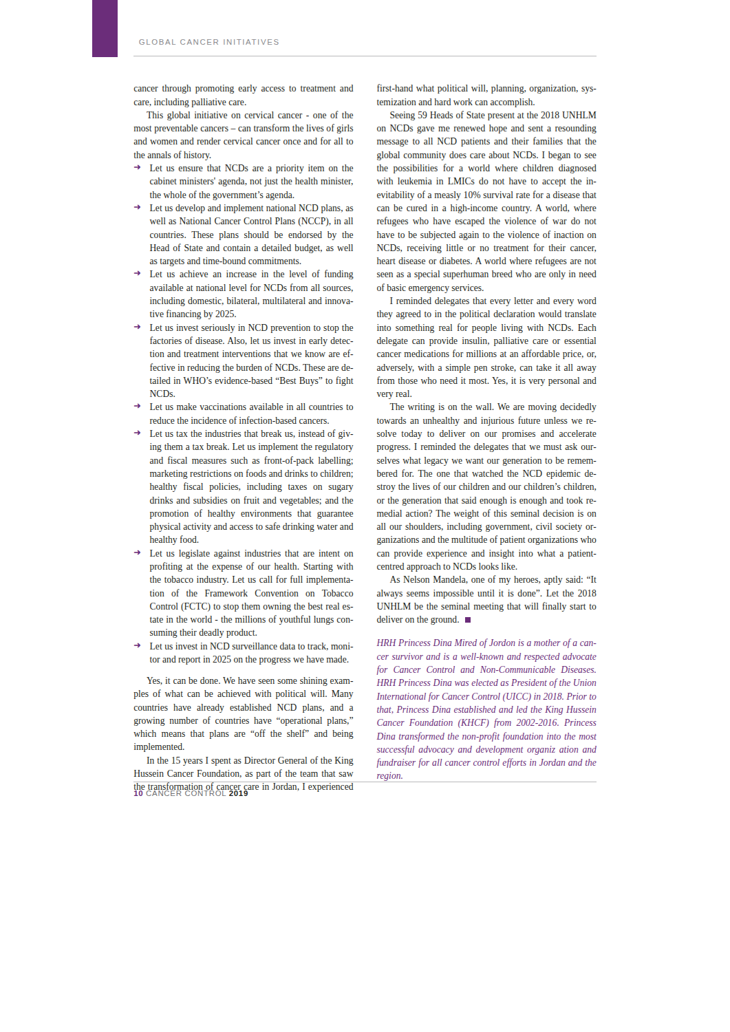Global Cancer Initiatives
cancer through promoting early access to treatment and care, including palliative care.
This global initiative on cervical cancer - one of the most preventable cancers – can transform the lives of girls and women and render cervical cancer once and for all to the annals of history.
Let us ensure that NCDs are a priority item on the cabinet ministers' agenda, not just the health minister, the whole of the government’s agenda.
Let us develop and implement national NCD plans, as well as National Cancer Control Plans (NCCP), in all countries. These plans should be endorsed by the Head of State and contain a detailed budget, as well as targets and time-bound commitments.
Let us achieve an increase in the level of funding available at national level for NCDs from all sources, including domestic, bilateral, multilateral and innovative financing by 2025.
Let us invest seriously in NCD prevention to stop the factories of disease. Also, let us invest in early detection and treatment interventions that we know are effective in reducing the burden of NCDs. These are detailed in WHO’s evidence-based “Best Buys” to fight NCDs.
Let us make vaccinations available in all countries to reduce the incidence of infection-based cancers.
Let us tax the industries that break us, instead of giving them a tax break. Let us implement the regulatory and fiscal measures such as front-of-pack labelling; marketing restrictions on foods and drinks to children; healthy fiscal policies, including taxes on sugary drinks and subsidies on fruit and vegetables; and the promotion of healthy environments that guarantee physical activity and access to safe drinking water and healthy food.
Let us legislate against industries that are intent on profiting at the expense of our health. Starting with the tobacco industry. Let us call for full implementation of the Framework Convention on Tobacco Control (FCTC) to stop them owning the best real estate in the world - the millions of youthful lungs consuming their deadly product.
Let us invest in NCD surveillance data to track, monitor and report in 2025 on the progress we have made.
Yes, it can be done. We have seen some shining examples of what can be achieved with political will. Many countries have already established NCD plans, and a growing number of countries have “operational plans,” which means that plans are “off the shelf” and being implemented.
In the 15 years I spent as Director General of the King Hussein Cancer Foundation, as part of the team that saw the transformation of cancer care in Jordan, I experienced first-hand what political will, planning, organization, systemization and hard work can accomplish.
Seeing 59 Heads of State present at the 2018 UNHLM on NCDs gave me renewed hope and sent a resounding message to all NCD patients and their families that the global community does care about NCDs. I began to see the possibilities for a world where children diagnosed with leukemia in LMICs do not have to accept the inevitability of a measly 10% survival rate for a disease that can be cured in a high-income country. A world, where refugees who have escaped the violence of war do not have to be subjected again to the violence of inaction on NCDs, receiving little or no treatment for their cancer, heart disease or diabetes. A world where refugees are not seen as a special superhuman breed who are only in need of basic emergency services.
I reminded delegates that every letter and every word they agreed to in the political declaration would translate into something real for people living with NCDs. Each delegate can provide insulin, palliative care or essential cancer medications for millions at an affordable price, or, adversely, with a simple pen stroke, can take it all away from those who need it most. Yes, it is very personal and very real.
The writing is on the wall. We are moving decidedly towards an unhealthy and injurious future unless we resolve today to deliver on our promises and accelerate progress. I reminded the delegates that we must ask ourselves what legacy we want our generation to be remembered for. The one that watched the NCD epidemic destroy the lives of our children and our children’s children, or the generation that said enough is enough and took remedial action? The weight of this seminal decision is on all our shoulders, including government, civil society organizations and the multitude of patient organizations who can provide experience and insight into what a patient-centred approach to NCDs looks like.
As Nelson Mandela, one of my heroes, aptly said: “It always seems impossible until it is done”. Let the 2018 UNHLM be the seminal meeting that will finally start to deliver on the ground.
HRH Princess Dina Mired of Jordon is a mother of a cancer survivor and is a well-known and respected advocate for Cancer Control and Non-Communicable Diseases. HRH Princess Dina was elected as President of the Union International for Cancer Control (UICC) in 2018. Prior to that, Princess Dina established and led the King Hussein Cancer Foundation (KHCF) from 2002-2016. Princess Dina transformed the non-profit foundation into the most successful advocacy and development organiz ation and fundraiser for all cancer control efforts in Jordan and the region.
10 CANCER CONTROL 2019